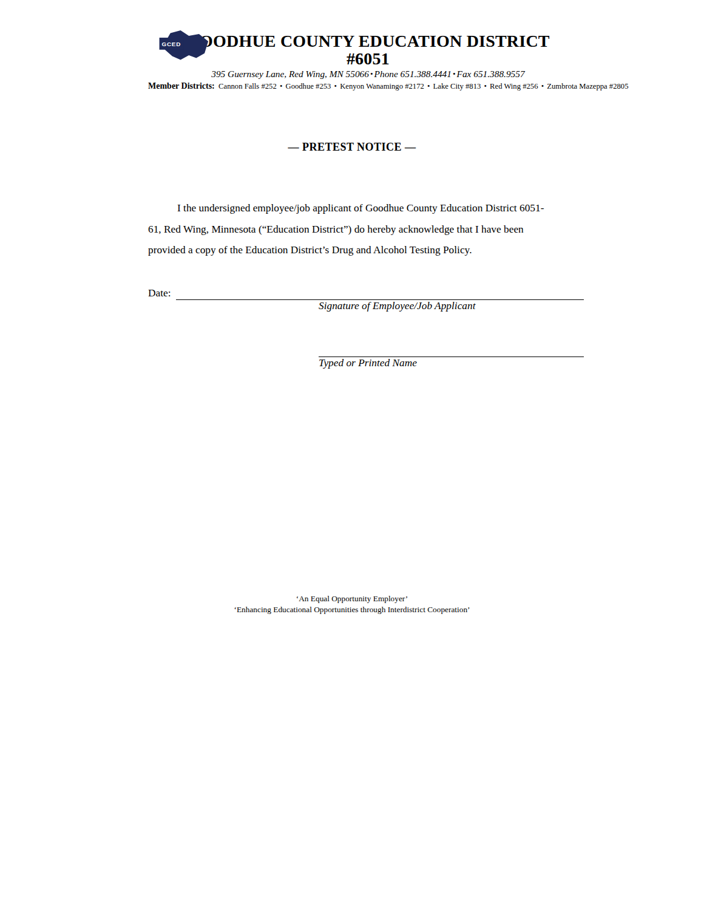GCED
GOODHUE COUNTY EDUCATION DISTRICT #6051
395 Guernsey Lane, Red Wing, MN 55066•Phone 651.388.4441•Fax 651.388.9557
Member Districts: Cannon Falls #252 • Goodhue #253 • Kenyon Wanamingo #2172 • Lake City #813 • Red Wing #256 • Zumbrota Mazeppa #2805
— PRETEST NOTICE —
I the undersigned employee/job applicant of Goodhue County Education District 6051-61, Red Wing, Minnesota (“Education District”) do hereby acknowledge that I have been provided a copy of the Education District’s Drug and Alcohol Testing Policy.
| Date: | |
| | Signature of Employee/Job Applicant |
| | Typed or Printed Name |
‘An Equal Opportunity Employer’
‘Enhancing Educational Opportunities through Interdistrict Cooperation’